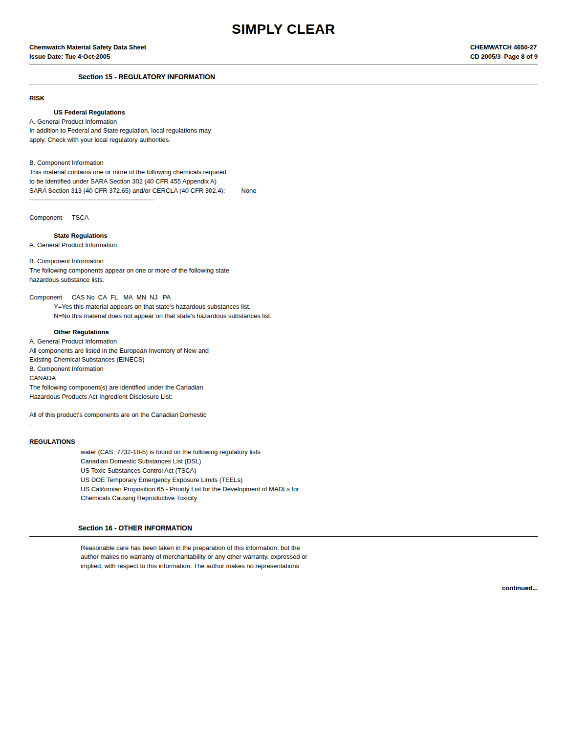SIMPLY CLEAR
Chemwatch Material Safety Data Sheet
Issue Date: Tue 4-Oct-2005
CHEMWATCH 4650-27
CD 2005/3 Page 8 of 9
Section 15 - REGULATORY INFORMATION
RISK
US Federal Regulations
A. General Product Information
In addition to Federal and State regulation, local regulations may
apply. Check with your local regulatory authorities.
B. Component Information
This material contains one or more of the following chemicals required
to be identified under SARA Section 302 (40 CFR 455 Appendix A)
SARA Section 313 (40 CFR 372.65) and/or CERCLA (40 CFR 302.4): None
-------------------------------------------------------------------
Component TSCA
State Regulations
A. General Product Information
B. Component Information
The following components appear on one or more of the following state
hazardous substance lists.
Component CAS No CA FL MA MN NJ PA
Y=Yes this material appears on that state's hazardous substances list.
N=No this material does not appear on that state's hazardous substances list.
Other Regulations
A. General Product Information
All components are listed in the European Inventory of New and
Existing Chemical Substances (EINECS)
B. Component Information
CANADA
The following component(s) are identified under the Canadian
Hazardous Products Act Ingredient Disclosure List:
All of this product's components are on the Canadian Domestic
.
REGULATIONS
water (CAS: 7732-18-5) is found on the following regulatory lists
Canadian Domestic Substances List (DSL)
US Toxic Substances Control Act (TSCA)
US DOE Temporary Emergency Exposure Limits (TEELs)
US Californian Proposition 65 - Priority List for the Development of MADLs for
Chemicals Causing Reproductive Toxicity
Section 16 - OTHER INFORMATION
Reasonable care has been taken in the preparation of this information, but the
author makes no warranty of merchantability or any other warranty, expressed or
implied, with respect to this information. The author makes no representations
continued...